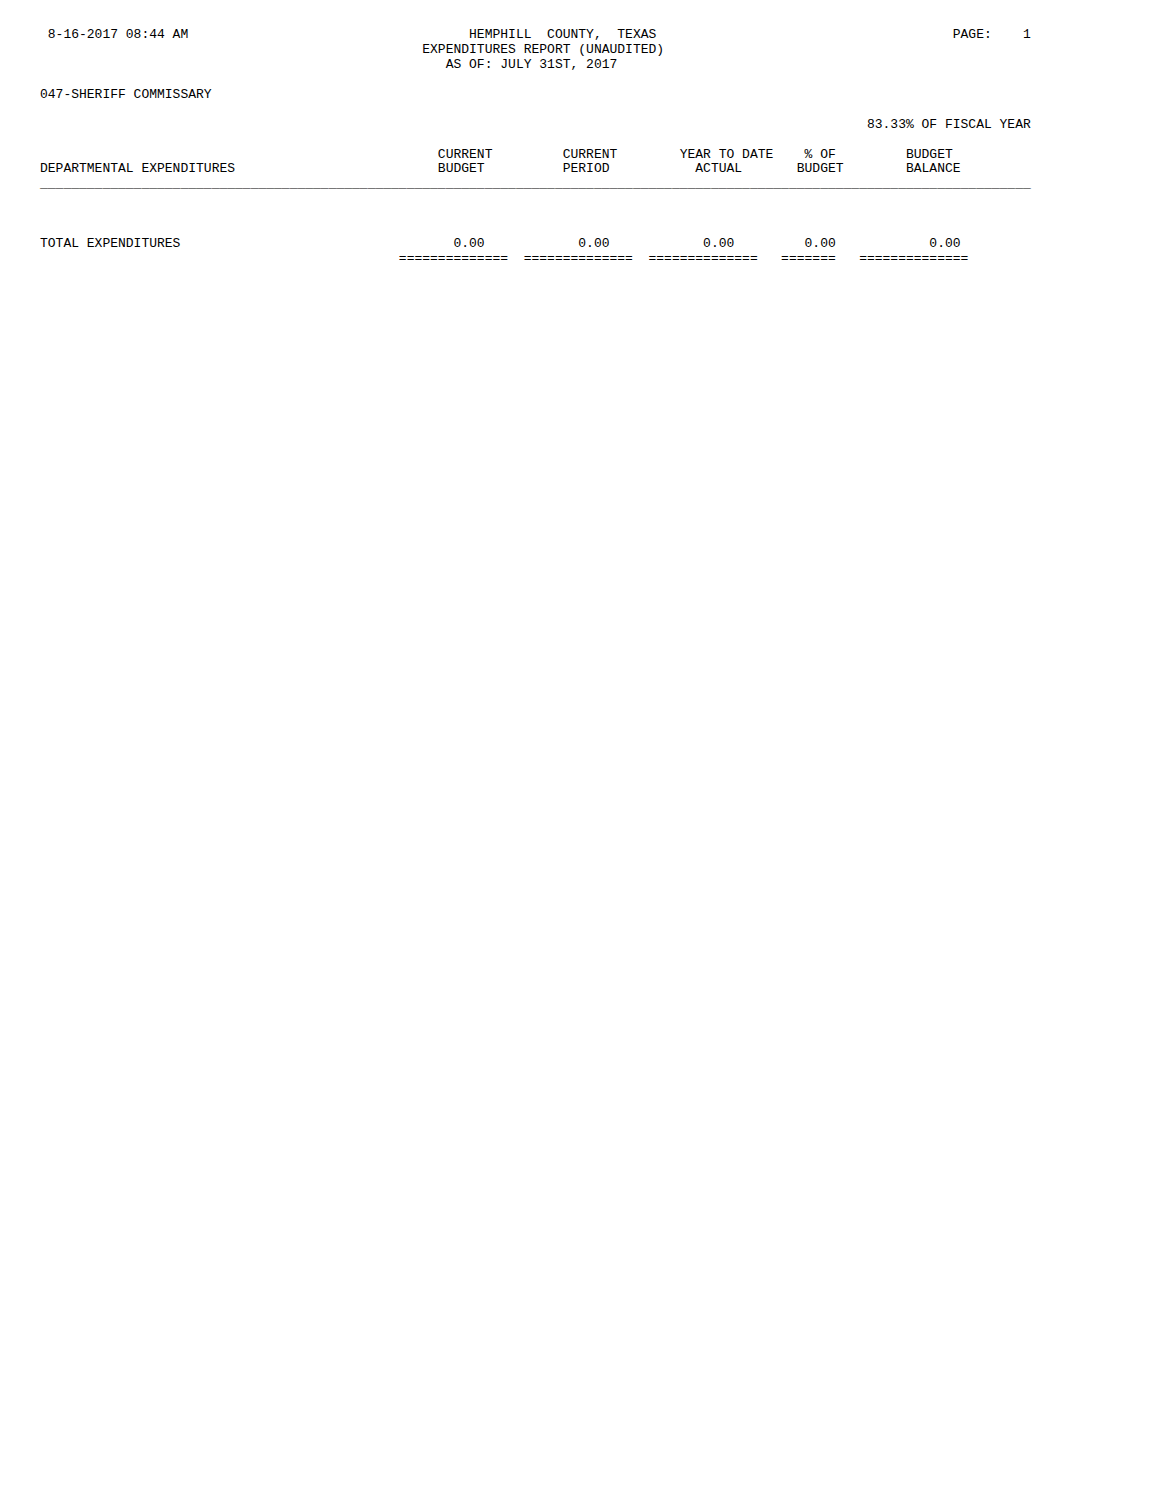8-16-2017 08:44 AM                                    HEMPHILL  COUNTY,  TEXAS                                      PAGE:    1
                                                 EXPENDITURES REPORT (UNAUDITED)
                                                    AS OF: JULY 31ST, 2017

047-SHERIFF COMMISSARY

                                                                                                          83.33% OF FISCAL YEAR

                                                   CURRENT         CURRENT        YEAR TO DATE    % OF         BUDGET
DEPARTMENTAL EXPENDITURES                          BUDGET          PERIOD           ACTUAL       BUDGET        BALANCE
_______________________________________________________________________________________________________________________________



TOTAL EXPENDITURES                                   0.00            0.00            0.00         0.00            0.00
                                              ==============  ==============  ==============   =======   ==============